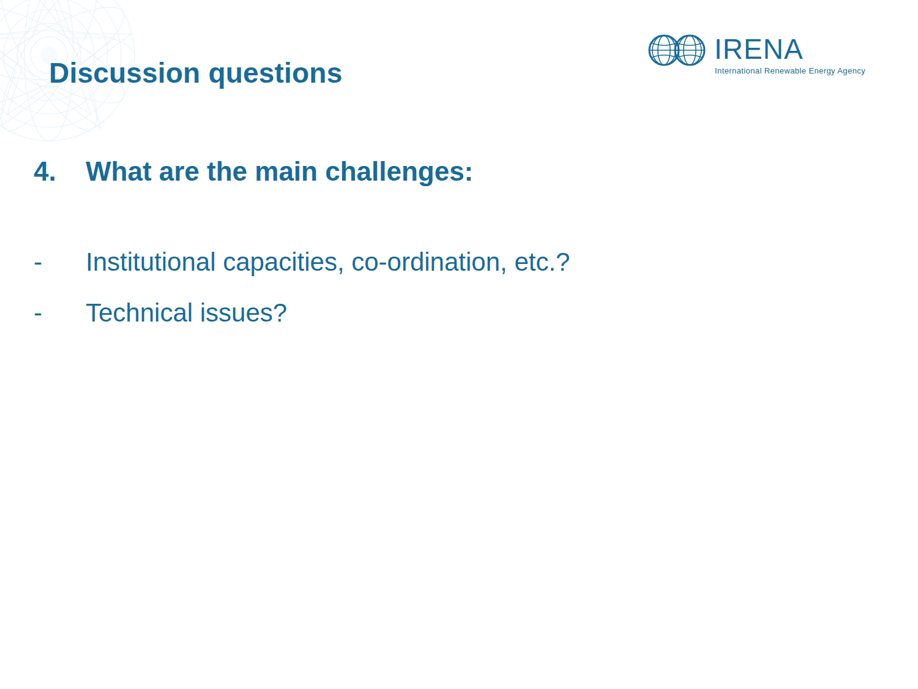IRENA International Renewable Energy Agency
Discussion questions
4.
What are the main challenges:
Institutional capacities, co-ordination, etc.?
Technical issues?